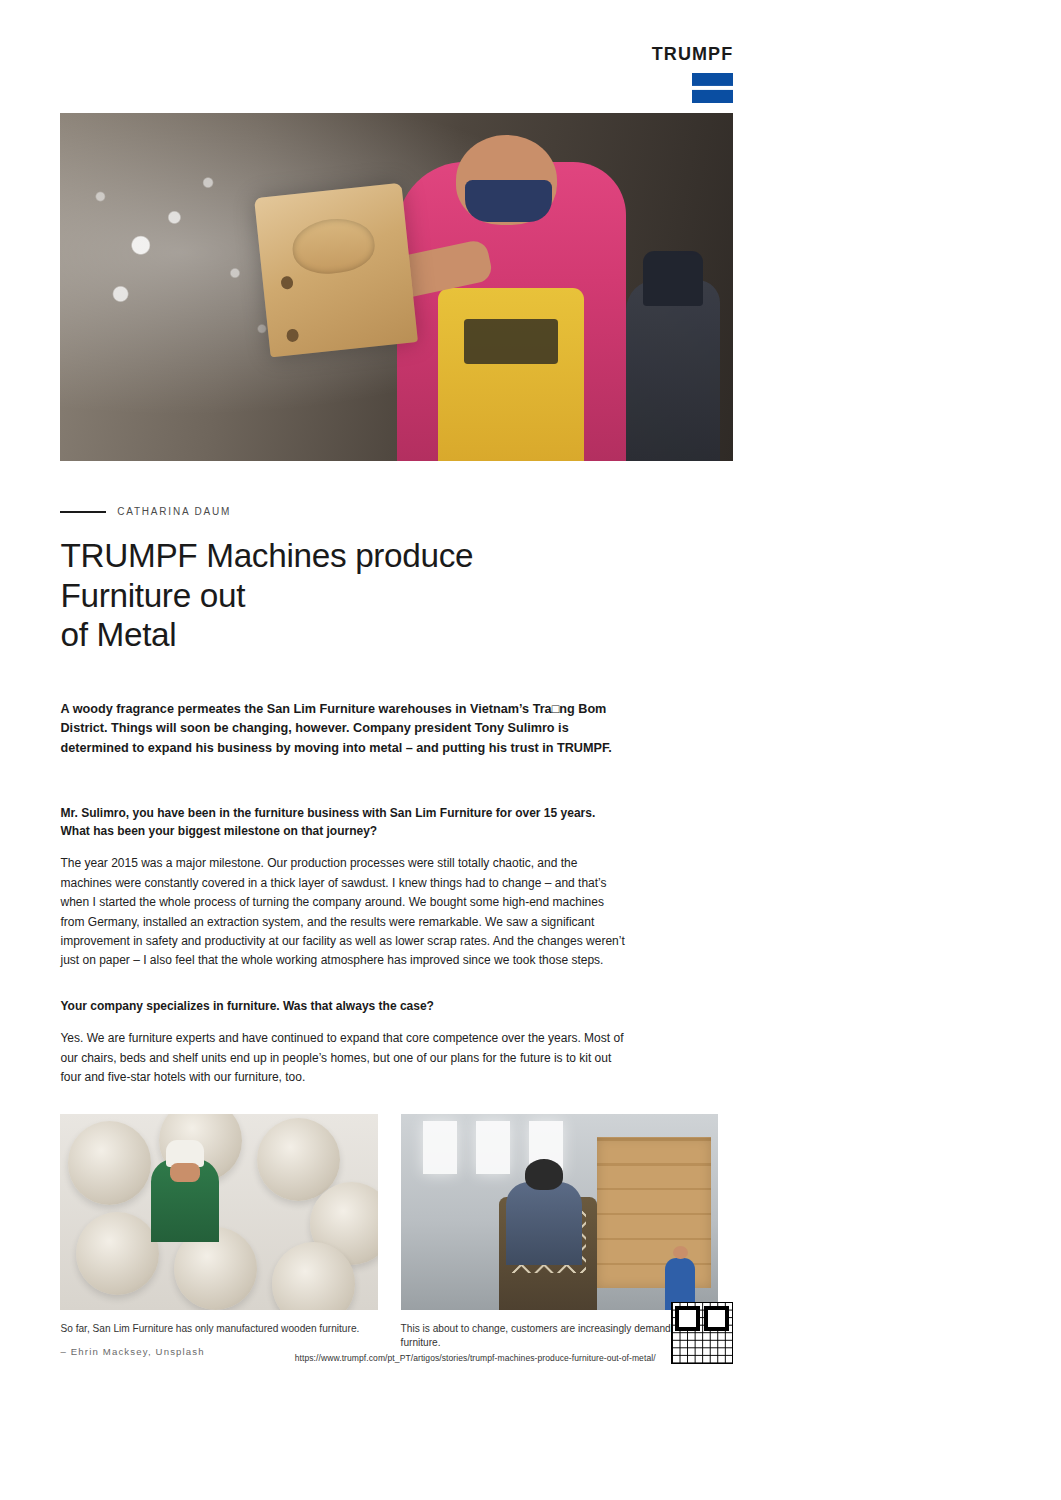TRUMPF
CATHARINA DAUM
TRUMPF Machines produce Furniture out
of Metal
A woody fragrance permeates the San Lim Furniture warehouses in Vietnam’s Tra□ng Bom District. Things will soon be changing, however. Company president Tony Sulimro is determined to expand his business by moving into metal – and putting his trust in TRUMPF.
Mr. Sulimro, you have been in the furniture business with San Lim Furniture for over 15 years. What has been your biggest milestone on that journey?
The year 2015 was a major milestone. Our production processes were still totally chaotic, and the machines were constantly covered in a thick layer of sawdust. I knew things had to change – and that’s when I started the whole process of turning the company around. We bought some high-end machines from Germany, installed an extraction system, and the results were remarkable. We saw a significant improvement in safety and productivity at our facility as well as lower scrap rates. And the changes weren’t just on paper – I also feel that the whole working atmosphere has improved since we took those steps.
Your company specializes in furniture. Was that always the case?
Yes. We are furniture experts and have continued to expand that core competence over the years. Most of our chairs, beds and shelf units end up in people’s homes, but one of our plans for the future is to kit out four and five-star hotels with our furniture, too.
So far, San Lim Furniture has only manufactured wooden furniture.
– Ehrin Macksey, Unsplash
This is about to change, customers are increasingly demanding metal furniture.
https://www.trumpf.com/pt_PT/artigos/stories/trumpf-machines-produce-furniture-out-of-metal/